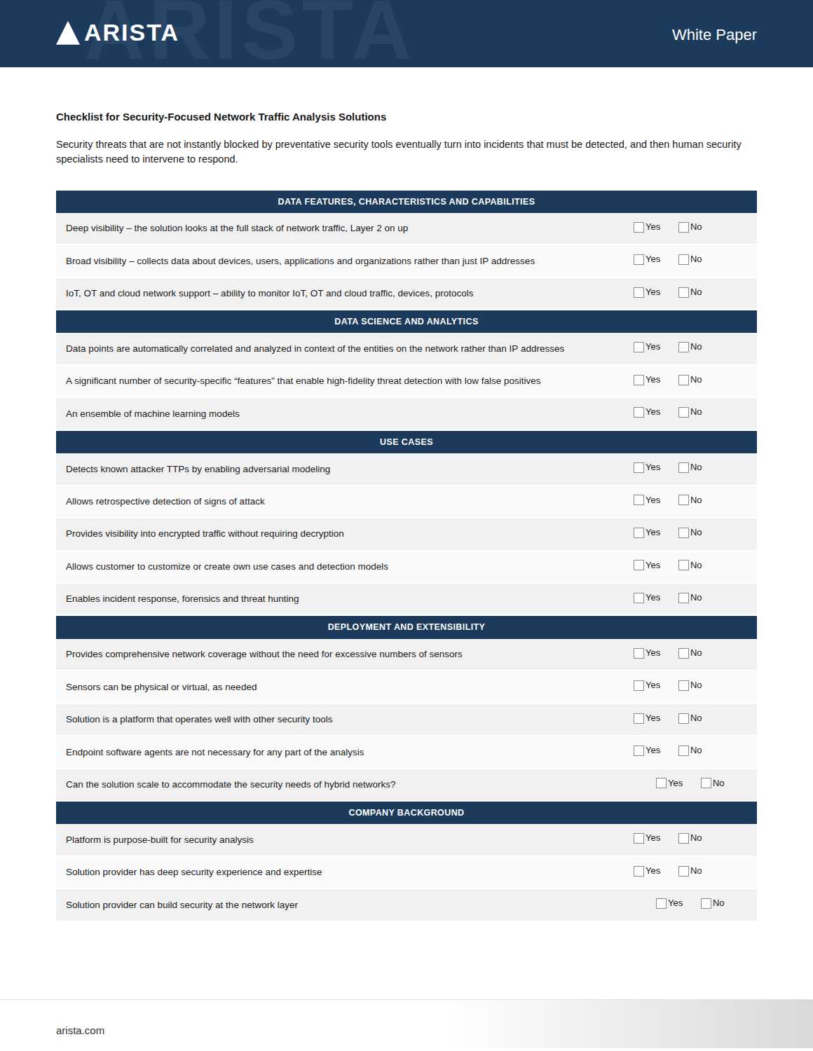ARISTA
White Paper
Checklist for Security-Focused Network Traffic Analysis Solutions
Security threats that are not instantly blocked by preventative security tools eventually turn into incidents that must be detected, and then human security specialists need to intervene to respond.
| Data Features, Characteristics and Capabilities |
| --- |
| Deep visibility – the solution looks at the full stack of network traffic, Layer 2 on up | Yes No |
| Broad visibility – collects data about devices, users, applications and organizations rather than just IP addresses | Yes No |
| IoT, OT and cloud network support – ability to monitor IoT, OT and cloud traffic, devices, protocols | Yes No |
| Data Science and Analytics |
| Data points are automatically correlated and analyzed in context of the entities on the network rather than IP addresses | Yes No |
| A significant number of security-specific “features” that enable high-fidelity threat detection with low false positives | Yes No |
| An ensemble of machine learning models | Yes No |
| Use Cases |
| Detects known attacker TTPs by enabling adversarial modeling | Yes No |
| Allows retrospective detection of signs of attack | Yes No |
| Provides visibility into encrypted traffic without requiring decryption | Yes No |
| Allows customer to customize or create own use cases and detection models | Yes No |
| Enables incident response, forensics and threat hunting | Yes No |
| Deployment and Extensibility |
| Provides comprehensive network coverage without the need for excessive numbers of sensors | Yes No |
| Sensors can be physical or virtual, as needed | Yes No |
| Solution is a platform that operates well with other security tools | Yes No |
| Endpoint software agents are not necessary for any part of the analysis | Yes No |
| Can the solution scale to accommodate the security needs of hybrid networks? | Yes No |
| Company Background |
| Platform is purpose-built for security analysis | Yes No |
| Solution provider has deep security experience and expertise | Yes No |
| Solution provider can build security at the network layer | Yes No |
arista.com